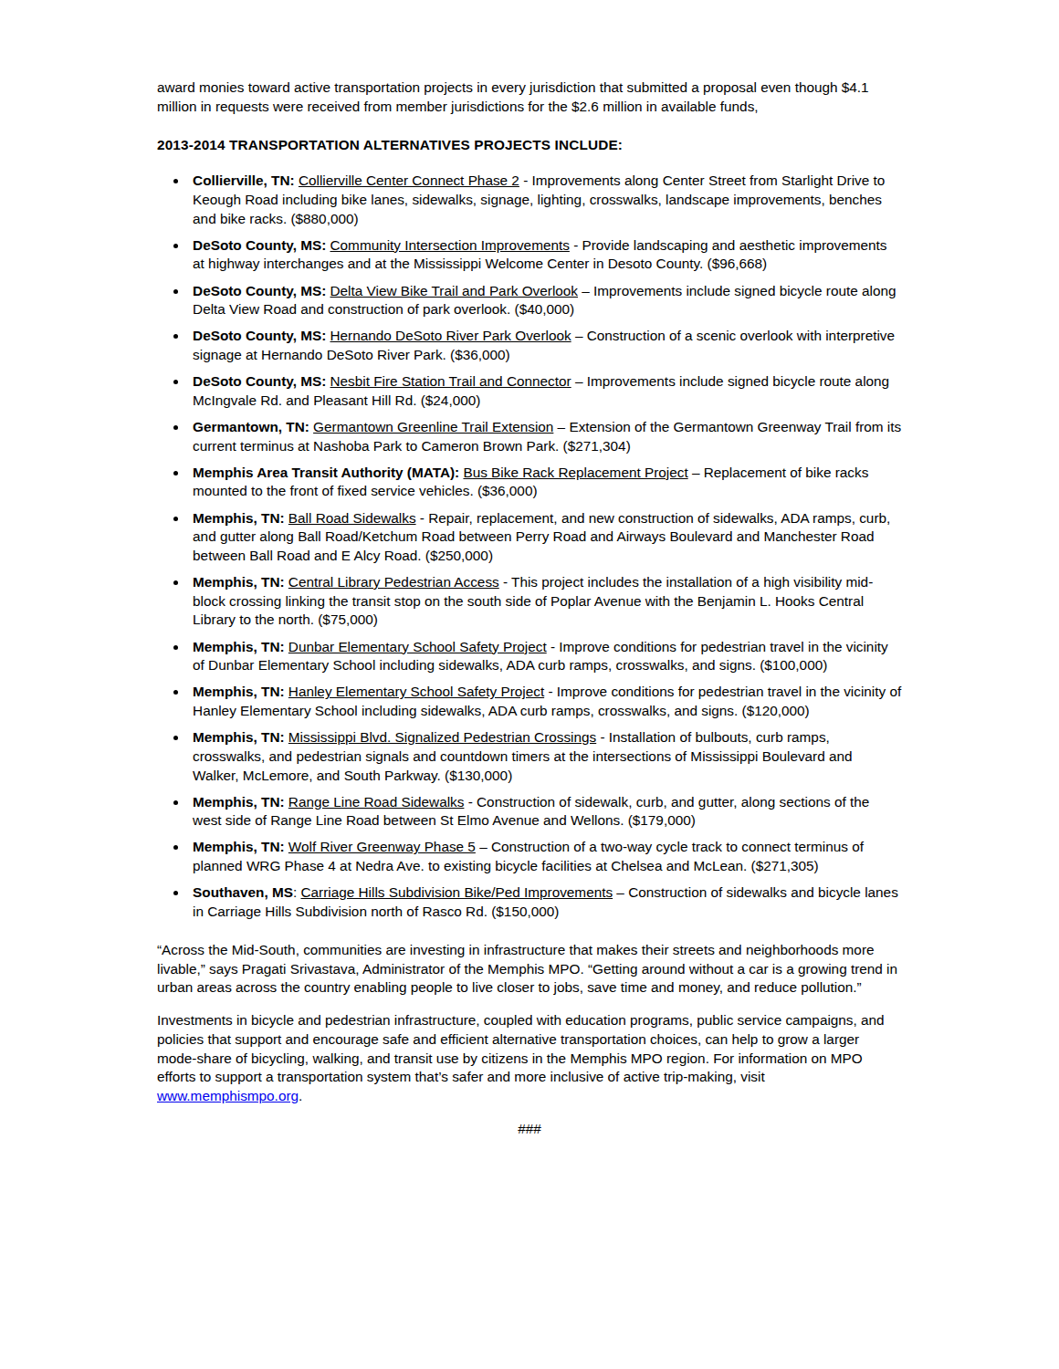award monies toward active transportation projects in every jurisdiction that submitted a proposal even though $4.1 million in requests were received from member jurisdictions for the $2.6 million in available funds,
2013-2014 TRANSPORTATION ALTERNATIVES PROJECTS INCLUDE:
Collierville, TN: Collierville Center Connect Phase 2 - Improvements along Center Street from Starlight Drive to Keough Road including bike lanes, sidewalks, signage, lighting, crosswalks, landscape improvements, benches and bike racks. ($880,000)
DeSoto County, MS: Community Intersection Improvements - Provide landscaping and aesthetic improvements at highway interchanges and at the Mississippi Welcome Center in Desoto County. ($96,668)
DeSoto County, MS: Delta View Bike Trail and Park Overlook – Improvements include signed bicycle route along Delta View Road and construction of park overlook. ($40,000)
DeSoto County, MS: Hernando DeSoto River Park Overlook – Construction of a scenic overlook with interpretive signage at Hernando DeSoto River Park. ($36,000)
DeSoto County, MS: Nesbit Fire Station Trail and Connector – Improvements include signed bicycle route along McIngvale Rd. and Pleasant Hill Rd. ($24,000)
Germantown, TN: Germantown Greenline Trail Extension – Extension of the Germantown Greenway Trail from its current terminus at Nashoba Park to Cameron Brown Park. ($271,304)
Memphis Area Transit Authority (MATA): Bus Bike Rack Replacement Project – Replacement of bike racks mounted to the front of fixed service vehicles. ($36,000)
Memphis, TN: Ball Road Sidewalks - Repair, replacement, and new construction of sidewalks, ADA ramps, curb, and gutter along Ball Road/Ketchum Road between Perry Road and Airways Boulevard and Manchester Road between Ball Road and E Alcy Road. ($250,000)
Memphis, TN: Central Library Pedestrian Access - This project includes the installation of a high visibility mid-block crossing linking the transit stop on the south side of Poplar Avenue with the Benjamin L. Hooks Central Library to the north. ($75,000)
Memphis, TN: Dunbar Elementary School Safety Project - Improve conditions for pedestrian travel in the vicinity of Dunbar Elementary School including sidewalks, ADA curb ramps, crosswalks, and signs. ($100,000)
Memphis, TN: Hanley Elementary School Safety Project - Improve conditions for pedestrian travel in the vicinity of Hanley Elementary School including sidewalks, ADA curb ramps, crosswalks, and signs. ($120,000)
Memphis, TN: Mississippi Blvd. Signalized Pedestrian Crossings - Installation of bulbouts, curb ramps, crosswalks, and pedestrian signals and countdown timers at the intersections of Mississippi Boulevard and Walker, McLemore, and South Parkway. ($130,000)
Memphis, TN: Range Line Road Sidewalks - Construction of sidewalk, curb, and gutter, along sections of the west side of Range Line Road between St Elmo Avenue and Wellons. ($179,000)
Memphis, TN: Wolf River Greenway Phase 5 – Construction of a two-way cycle track to connect terminus of planned WRG Phase 4 at Nedra Ave. to existing bicycle facilities at Chelsea and McLean. ($271,305)
Southaven, MS: Carriage Hills Subdivision Bike/Ped Improvements – Construction of sidewalks and bicycle lanes in Carriage Hills Subdivision north of Rasco Rd. ($150,000)
“Across the Mid-South, communities are investing in infrastructure that makes their streets and neighborhoods more livable,” says Pragati Srivastava, Administrator of the Memphis MPO. “Getting around without a car is a growing trend in urban areas across the country enabling people to live closer to jobs, save time and money, and reduce pollution.”
Investments in bicycle and pedestrian infrastructure, coupled with education programs, public service campaigns, and policies that support and encourage safe and efficient alternative transportation choices, can help to grow a larger mode-share of bicycling, walking, and transit use by citizens in the Memphis MPO region. For information on MPO efforts to support a transportation system that’s safer and more inclusive of active trip-making, visit www.memphismpo.org.
###